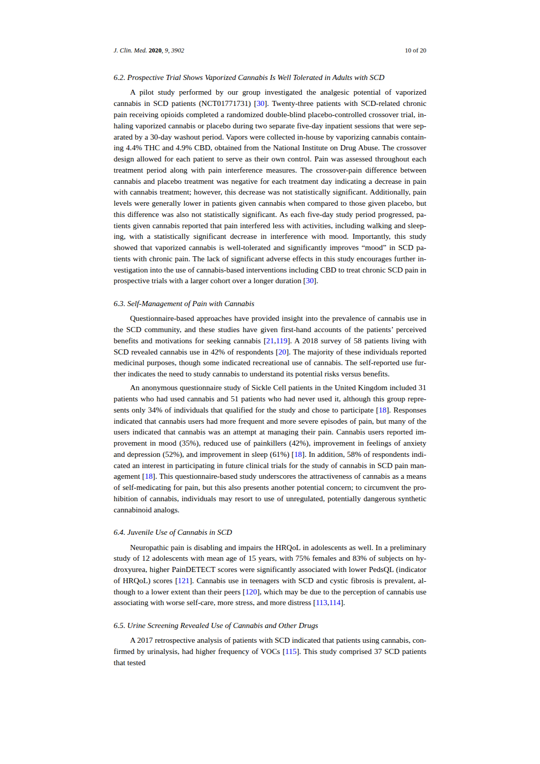J. Clin. Med. 2020, 9, 3902
10 of 20
6.2. Prospective Trial Shows Vaporized Cannabis Is Well Tolerated in Adults with SCD
A pilot study performed by our group investigated the analgesic potential of vaporized cannabis in SCD patients (NCT01771731) [30]. Twenty-three patients with SCD-related chronic pain receiving opioids completed a randomized double-blind placebo-controlled crossover trial, inhaling vaporized cannabis or placebo during two separate five-day inpatient sessions that were separated by a 30-day washout period. Vapors were collected in-house by vaporizing cannabis containing 4.4% THC and 4.9% CBD, obtained from the National Institute on Drug Abuse. The crossover design allowed for each patient to serve as their own control. Pain was assessed throughout each treatment period along with pain interference measures. The crossover-pain difference between cannabis and placebo treatment was negative for each treatment day indicating a decrease in pain with cannabis treatment; however, this decrease was not statistically significant. Additionally, pain levels were generally lower in patients given cannabis when compared to those given placebo, but this difference was also not statistically significant. As each five-day study period progressed, patients given cannabis reported that pain interfered less with activities, including walking and sleeping, with a statistically significant decrease in interference with mood. Importantly, this study showed that vaporized cannabis is well-tolerated and significantly improves “mood” in SCD patients with chronic pain. The lack of significant adverse effects in this study encourages further investigation into the use of cannabis-based interventions including CBD to treat chronic SCD pain in prospective trials with a larger cohort over a longer duration [30].
6.3. Self-Management of Pain with Cannabis
Questionnaire-based approaches have provided insight into the prevalence of cannabis use in the SCD community, and these studies have given first-hand accounts of the patients’ perceived benefits and motivations for seeking cannabis [21,119]. A 2018 survey of 58 patients living with SCD revealed cannabis use in 42% of respondents [20]. The majority of these individuals reported medicinal purposes, though some indicated recreational use of cannabis. The self-reported use further indicates the need to study cannabis to understand its potential risks versus benefits.
An anonymous questionnaire study of Sickle Cell patients in the United Kingdom included 31 patients who had used cannabis and 51 patients who had never used it, although this group represents only 34% of individuals that qualified for the study and chose to participate [18]. Responses indicated that cannabis users had more frequent and more severe episodes of pain, but many of the users indicated that cannabis was an attempt at managing their pain. Cannabis users reported improvement in mood (35%), reduced use of painkillers (42%), improvement in feelings of anxiety and depression (52%), and improvement in sleep (61%) [18]. In addition, 58% of respondents indicated an interest in participating in future clinical trials for the study of cannabis in SCD pain management [18]. This questionnaire-based study underscores the attractiveness of cannabis as a means of self-medicating for pain, but this also presents another potential concern; to circumvent the prohibition of cannabis, individuals may resort to use of unregulated, potentially dangerous synthetic cannabinoid analogs.
6.4. Juvenile Use of Cannabis in SCD
Neuropathic pain is disabling and impairs the HRQoL in adolescents as well. In a preliminary study of 12 adolescents with mean age of 15 years, with 75% females and 83% of subjects on hydroxyurea, higher PainDETECT scores were significantly associated with lower PedsQL (indicator of HRQoL) scores [121]. Cannabis use in teenagers with SCD and cystic fibrosis is prevalent, although to a lower extent than their peers [120], which may be due to the perception of cannabis use associating with worse self-care, more stress, and more distress [113,114].
6.5. Urine Screening Revealed Use of Cannabis and Other Drugs
A 2017 retrospective analysis of patients with SCD indicated that patients using cannabis, confirmed by urinalysis, had higher frequency of VOCs [115]. This study comprised 37 SCD patients that tested